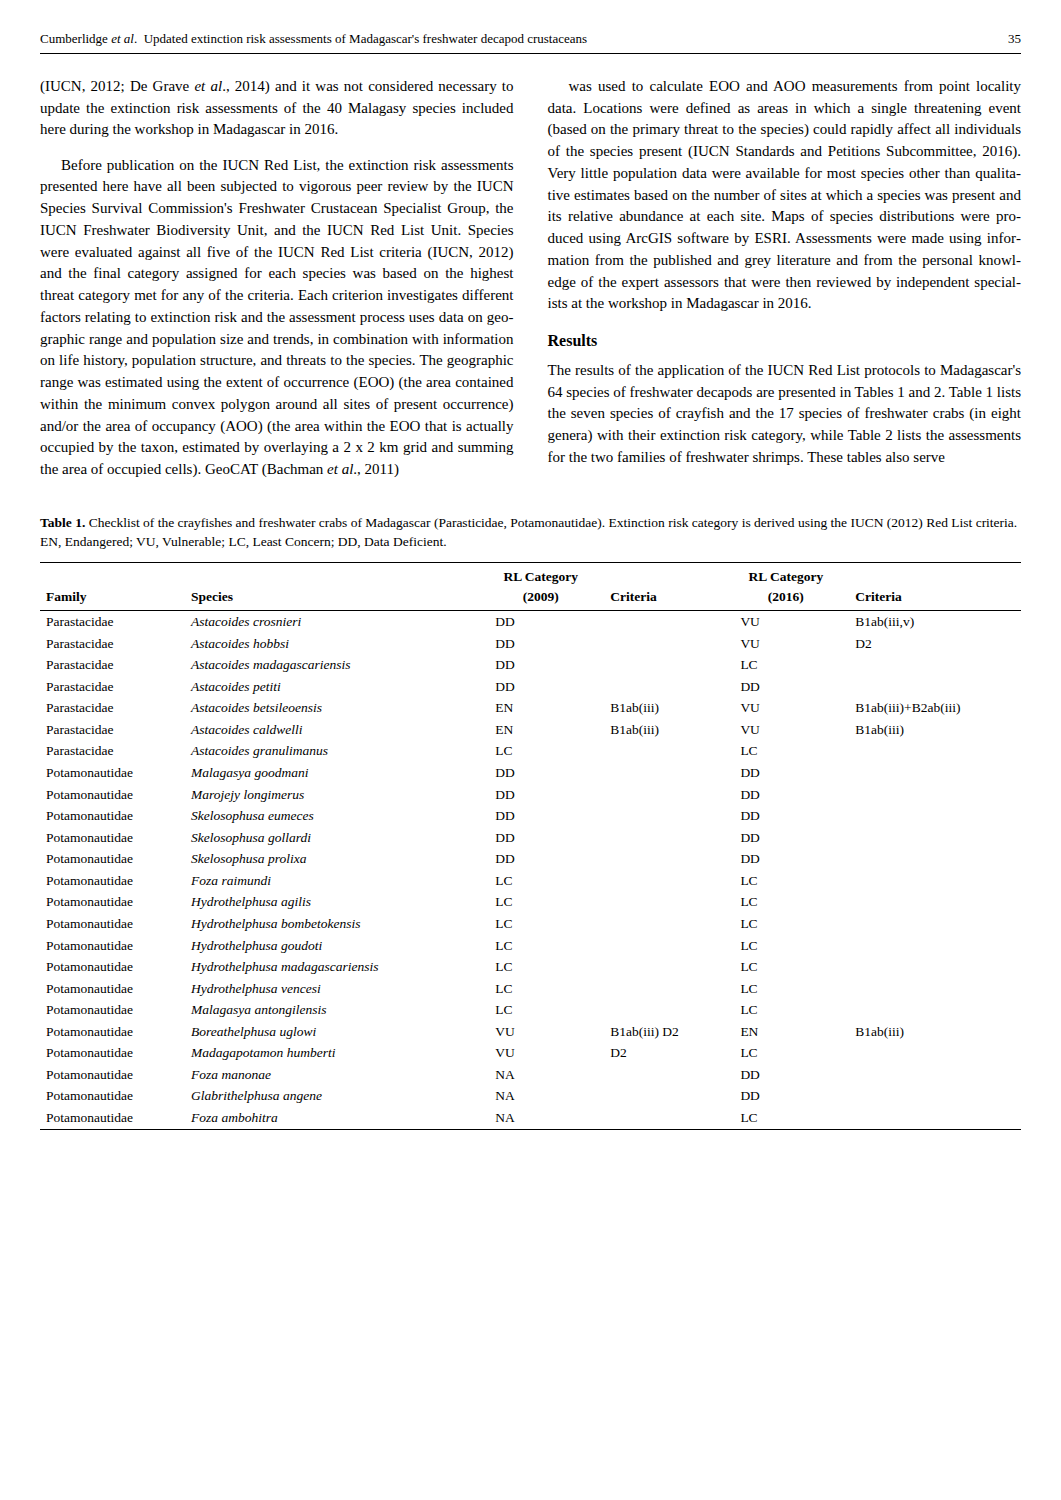Cumberlidge et al. Updated extinction risk assessments of Madagascar's freshwater decapod crustaceans 35
(IUCN, 2012; De Grave et al., 2014) and it was not considered necessary to update the extinction risk assessments of the 40 Malagasy species included here during the workshop in Madagascar in 2016.
Before publication on the IUCN Red List, the extinction risk assessments presented here have all been subjected to vigorous peer review by the IUCN Species Survival Commission's Freshwater Crustacean Specialist Group, the IUCN Freshwater Biodiversity Unit, and the IUCN Red List Unit. Species were evaluated against all five of the IUCN Red List criteria (IUCN, 2012) and the final category assigned for each species was based on the highest threat category met for any of the criteria. Each criterion investigates different factors relating to extinction risk and the assessment process uses data on geographic range and population size and trends, in combination with information on life history, population structure, and threats to the species. The geographic range was estimated using the extent of occurrence (EOO) (the area contained within the minimum convex polygon around all sites of present occurrence) and/or the area of occupancy (AOO) (the area within the EOO that is actually occupied by the taxon, estimated by overlaying a 2 x 2 km grid and summing the area of occupied cells). GeoCAT (Bachman et al., 2011)
was used to calculate EOO and AOO measurements from point locality data. Locations were defined as areas in which a single threatening event (based on the primary threat to the species) could rapidly affect all individuals of the species present (IUCN Standards and Petitions Subcommittee, 2016). Very little population data were available for most species other than qualitative estimates based on the number of sites at which a species was present and its relative abundance at each site. Maps of species distributions were produced using ArcGIS software by ESRI. Assessments were made using information from the published and grey literature and from the personal knowledge of the expert assessors that were then reviewed by independent specialists at the workshop in Madagascar in 2016.
Results
The results of the application of the IUCN Red List protocols to Madagascar's 64 species of freshwater decapods are presented in Tables 1 and 2. Table 1 lists the seven species of crayfish and the 17 species of freshwater crabs (in eight genera) with their extinction risk category, while Table 2 lists the assessments for the two families of freshwater shrimps. These tables also serve
Table 1. Checklist of the crayfishes and freshwater crabs of Madagascar (Parasticidae, Potamonautidae). Extinction risk category is derived using the IUCN (2012) Red List criteria. EN, Endangered; VU, Vulnerable; LC, Least Concern; DD, Data Deficient.
| Family | Species | RL Category (2009) | Criteria | RL Category (2016) | Criteria |
| --- | --- | --- | --- | --- | --- |
| Parastacidae | Astacoides crosnieri | DD | | VU | B1ab(iii,v) |
| Parastacidae | Astacoides hobbsi | DD | | VU | D2 |
| Parastacidae | Astacoides madagascariensis | DD | | LC | |
| Parastacidae | Astacoides petiti | DD | | DD | |
| Parastacidae | Astacoides betsileoensis | EN | B1ab(iii) | VU | B1ab(iii)+B2ab(iii) |
| Parastacidae | Astacoides caldwelli | EN | B1ab(iii) | VU | B1ab(iii) |
| Parastacidae | Astacoides granulimanus | LC | | LC | |
| Potamonautidae | Malagasya goodmani | DD | | DD | |
| Potamonautidae | Marojejy longimerus | DD | | DD | |
| Potamonautidae | Skelosophusa eumeces | DD | | DD | |
| Potamonautidae | Skelosophusa gollardi | DD | | DD | |
| Potamonautidae | Skelosophusa prolixa | DD | | DD | |
| Potamonautidae | Foza raimundi | LC | | LC | |
| Potamonautidae | Hydrothelphusa agilis | LC | | LC | |
| Potamonautidae | Hydrothelphusa bombetokensis | LC | | LC | |
| Potamonautidae | Hydrothelphusa goudoti | LC | | LC | |
| Potamonautidae | Hydrothelphusa madagascariensis | LC | | LC | |
| Potamonautidae | Hydrothelphusa vencesi | LC | | LC | |
| Potamonautidae | Malagasya antongilensis | LC | | LC | |
| Potamonautidae | Boreathelphusa uglowi | VU | B1ab(iii) D2 | EN | B1ab(iii) |
| Potamonautidae | Madagapotamon humberti | VU | D2 | LC | |
| Potamonautidae | Foza manonae | NA | | DD | |
| Potamonautidae | Glabrithelphusa angene | NA | | DD | |
| Potamonautidae | Foza ambohitra | NA | | LC | |